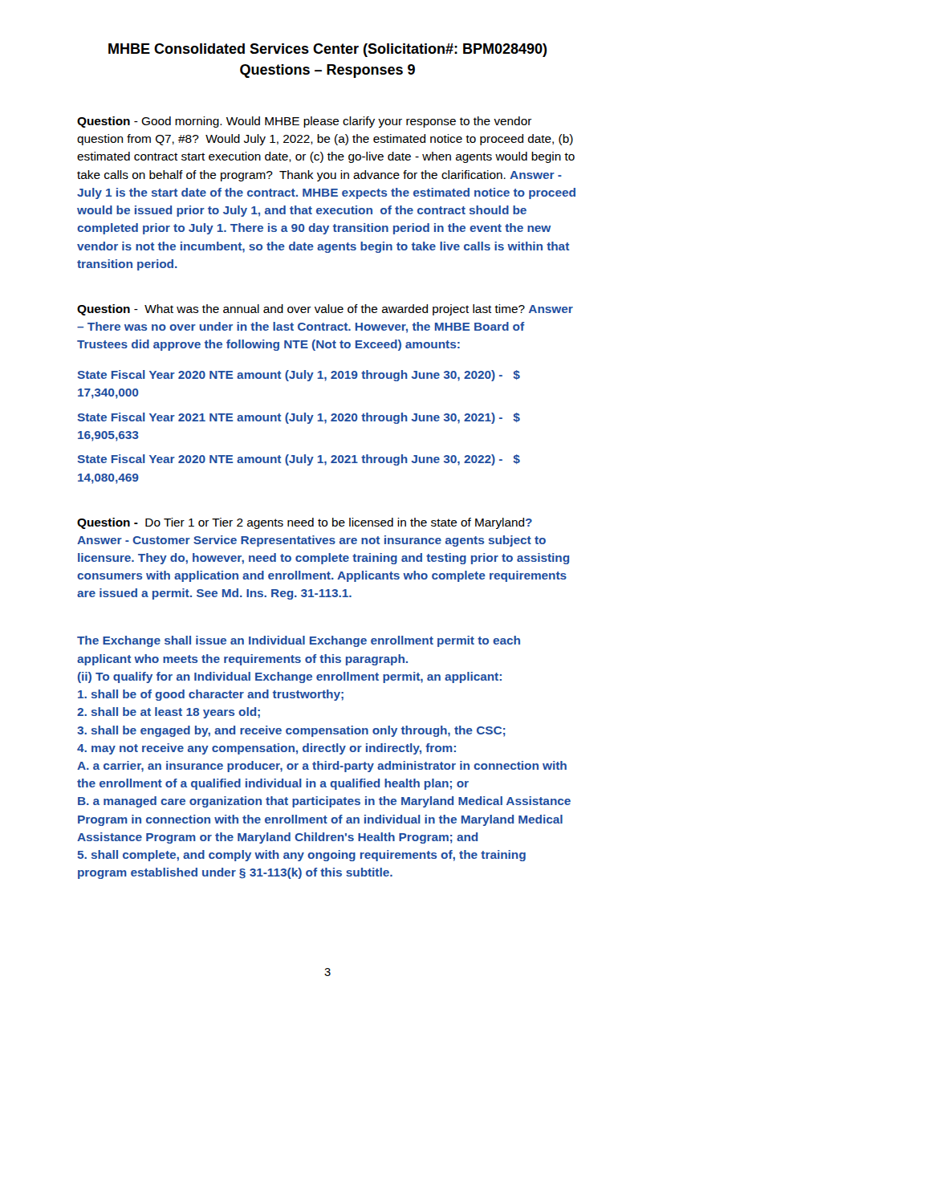MHBE Consolidated Services Center (Solicitation#: BPM028490) Questions – Responses 9
Question - Good morning. Would MHBE please clarify your response to the vendor question from Q7, #8? Would July 1, 2022, be (a) the estimated notice to proceed date, (b) estimated contract start execution date, or (c) the go-live date - when agents would begin to take calls on behalf of the program? Thank you in advance for the clarification. Answer - July 1 is the start date of the contract. MHBE expects the estimated notice to proceed would be issued prior to July 1, and that execution of the contract should be completed prior to July 1. There is a 90 day transition period in the event the new vendor is not the incumbent, so the date agents begin to take live calls is within that transition period.
Question - What was the annual and over value of the awarded project last time? Answer – There was no over under in the last Contract. However, the MHBE Board of Trustees did approve the following NTE (Not to Exceed) amounts:
State Fiscal Year 2020 NTE amount (July 1, 2019 through June 30, 2020) - $ 17,340,000
State Fiscal Year 2021 NTE amount (July 1, 2020 through June 30, 2021) - $ 16,905,633
State Fiscal Year 2020 NTE amount (July 1, 2021 through June 30, 2022) - $ 14,080,469
Question - Do Tier 1 or Tier 2 agents need to be licensed in the state of Maryland? Answer - Customer Service Representatives are not insurance agents subject to licensure. They do, however, need to complete training and testing prior to assisting consumers with application and enrollment. Applicants who complete requirements are issued a permit. See Md. Ins. Reg. 31-113.1.
The Exchange shall issue an Individual Exchange enrollment permit to each applicant who meets the requirements of this paragraph.
(ii) To qualify for an Individual Exchange enrollment permit, an applicant:
1. shall be of good character and trustworthy;
2. shall be at least 18 years old;
3. shall be engaged by, and receive compensation only through, the CSC;
4. may not receive any compensation, directly or indirectly, from:
A. a carrier, an insurance producer, or a third-party administrator in connection with the enrollment of a qualified individual in a qualified health plan; or
B. a managed care organization that participates in the Maryland Medical Assistance Program in connection with the enrollment of an individual in the Maryland Medical Assistance Program or the Maryland Children's Health Program; and
5. shall complete, and comply with any ongoing requirements of, the training program established under § 31-113(k) of this subtitle.
3